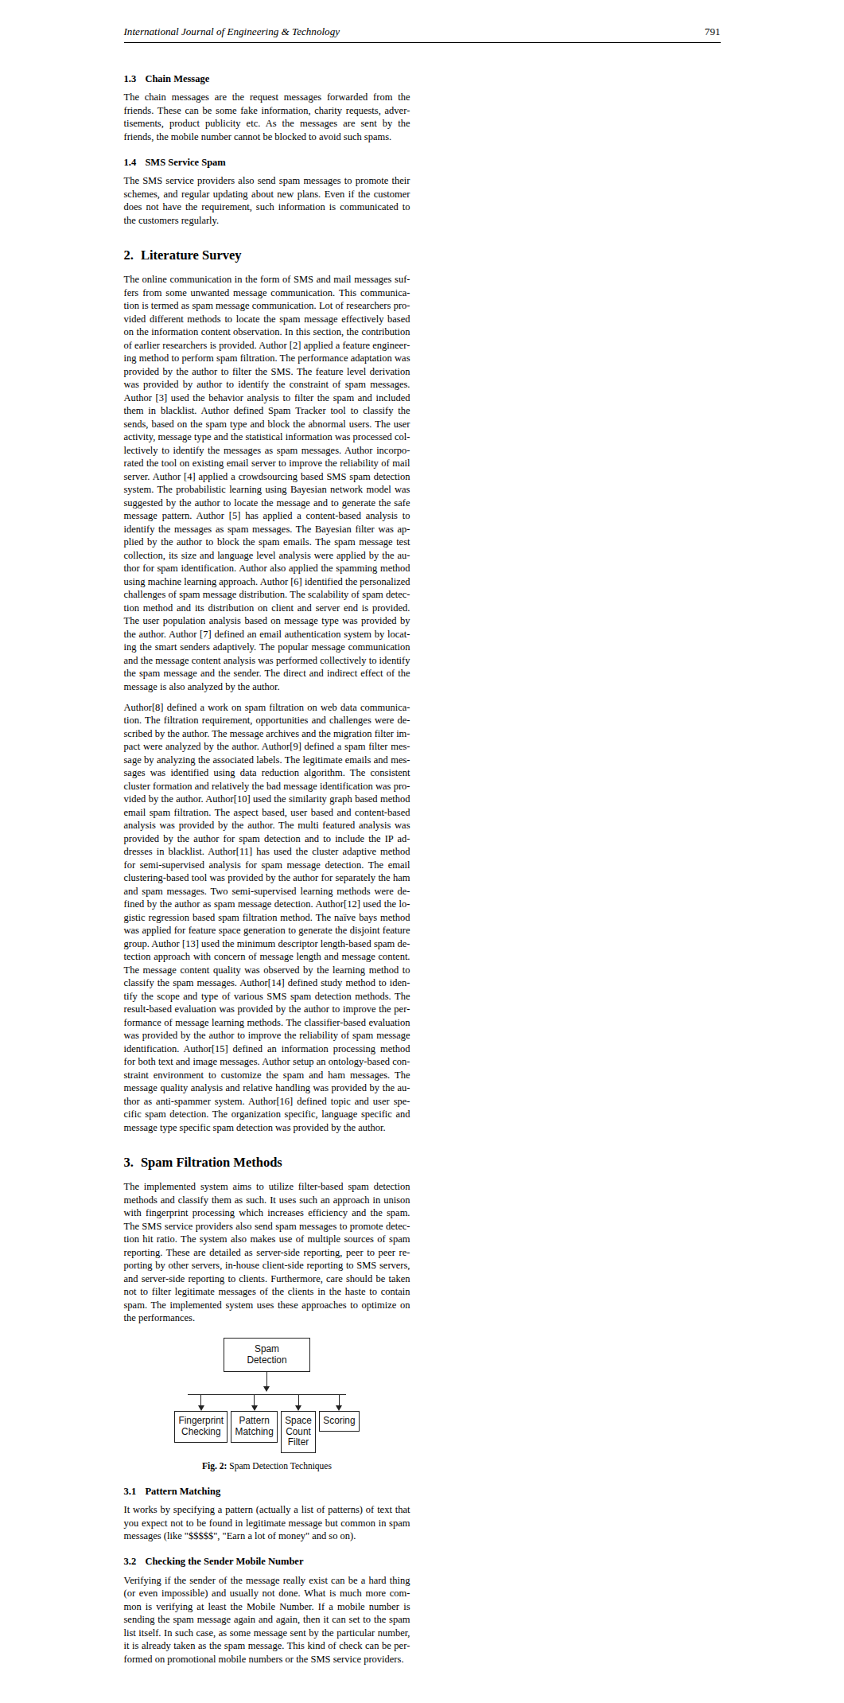International Journal of Engineering & Technology 791
1.3 Chain Message
The chain messages are the request messages forwarded from the friends. These can be some fake information, charity requests, advertisements, product publicity etc. As the messages are sent by the friends, the mobile number cannot be blocked to avoid such spams.
1.4 SMS Service Spam
The SMS service providers also send spam messages to promote their schemes, and regular updating about new plans. Even if the customer does not have the requirement, such information is communicated to the customers regularly.
2. Literature Survey
The online communication in the form of SMS and mail messages suffers from some unwanted message communication. This communication is termed as spam message communication. Lot of researchers provided different methods to locate the spam message effectively based on the information content observation. In this section, the contribution of earlier researchers is provided. Author [2] applied a feature engineering method to perform spam filtration. The performance adaptation was provided by the author to filter the SMS. The feature level derivation was provided by author to identify the constraint of spam messages. Author [3] used the behavior analysis to filter the spam and included them in blacklist. Author defined Spam Tracker tool to classify the sends, based on the spam type and block the abnormal users. The user activity, message type and the statistical information was processed collectively to identify the messages as spam messages. Author incorporated the tool on existing email server to improve the reliability of mail server. Author [4] applied a crowdsourcing based SMS spam detection system. The probabilistic learning using Bayesian network model was suggested by the author to locate the message and to generate the safe message pattern. Author [5] has applied a content-based analysis to identify the messages as spam messages. The Bayesian filter was applied by the author to block the spam emails. The spam message test collection, its size and language level analysis were applied by the author for spam identification. Author also applied the spamming method using machine learning approach. Author [6] identified the personalized challenges of spam message distribution. The scalability of spam detection method and its distribution on client and server end is provided. The user population analysis based on message type was provided by the author. Author [7] defined an email authentication system by locating the smart senders adaptively. The popular message communication and the message content analysis was performed collectively to identify the spam message and the sender. The direct and indirect effect of the message is also analyzed by the author.
Author[8] defined a work on spam filtration on web data communication. The filtration requirement, opportunities and challenges were described by the author. The message archives and the migration filter impact were analyzed by the author. Author[9] defined a spam filter message by analyzing the associated labels. The legitimate emails and messages was identified using data reduction algorithm. The consistent cluster formation and relatively the bad message identification was provided by the author. Author[10] used the similarity graph based method email spam filtration. The aspect based, user based and content-based analysis was provided by the author. The multi featured analysis was provided by the author for spam detection and to include the IP addresses in blacklist. Author[11] has used the cluster adaptive method for semi-supervised analysis for spam message detection. The email clustering-based tool was provided by the author for separately the ham and spam messages. Two semi-supervised learning methods were defined by the author as spam message detection. Author[12] used the logistic regression based spam filtration method. The naïve bays method was applied for feature space generation to generate the disjoint feature group. Author [13] used the minimum descriptor length-based spam detection approach with concern of message length and message content. The message content quality was observed by the learning method to classify the spam messages. Author[14] defined study method to identify the scope and type of various SMS spam detection methods. The result-based evaluation was provided by the author to improve the performance of message learning methods. The classifier-based evaluation was provided by the author to improve the reliability of spam message identification. Author[15] defined an information processing method for both text and image messages. Author setup an ontology-based constraint environment to customize the spam and ham messages. The message quality analysis and relative handling was provided by the author as anti-spammer system. Author[16] defined topic and user specific spam detection. The organization specific, language specific and message type specific spam detection was provided by the author.
3. Spam Filtration Methods
The implemented system aims to utilize filter-based spam detection methods and classify them as such. It uses such an approach in unison with fingerprint processing which increases efficiency and the spam. The SMS service providers also send spam messages to promote detection hit ratio. The system also makes use of multiple sources of spam reporting. These are detailed as server-side reporting, peer to peer reporting by other servers, in-house client-side reporting to SMS servers, and server-side reporting to clients. Furthermore, care should be taken not to filter legitimate messages of the clients in the haste to contain spam. The implemented system uses these approaches to optimize on the performances.
Spam
Detection
Fingerprint
Checking
Pattern
Matching
Space
Count
Filter
Scoring
Fig. 2: Spam Detection Techniques
3.1 Pattern Matching
It works by specifying a pattern (actually a list of patterns) of text that you expect not to be found in legitimate message but common in spam messages (like "$$$$$", "Earn a lot of money" and so on).
3.2 Checking the Sender Mobile Number
Verifying if the sender of the message really exist can be a hard thing (or even impossible) and usually not done. What is much more common is verifying at least the Mobile Number. If a mobile number is sending the spam message again and again, then it can set to the spam list itself. In such case, as some message sent by the particular number, it is already taken as the spam message. This kind of check can be performed on promotional mobile numbers or the SMS service providers.